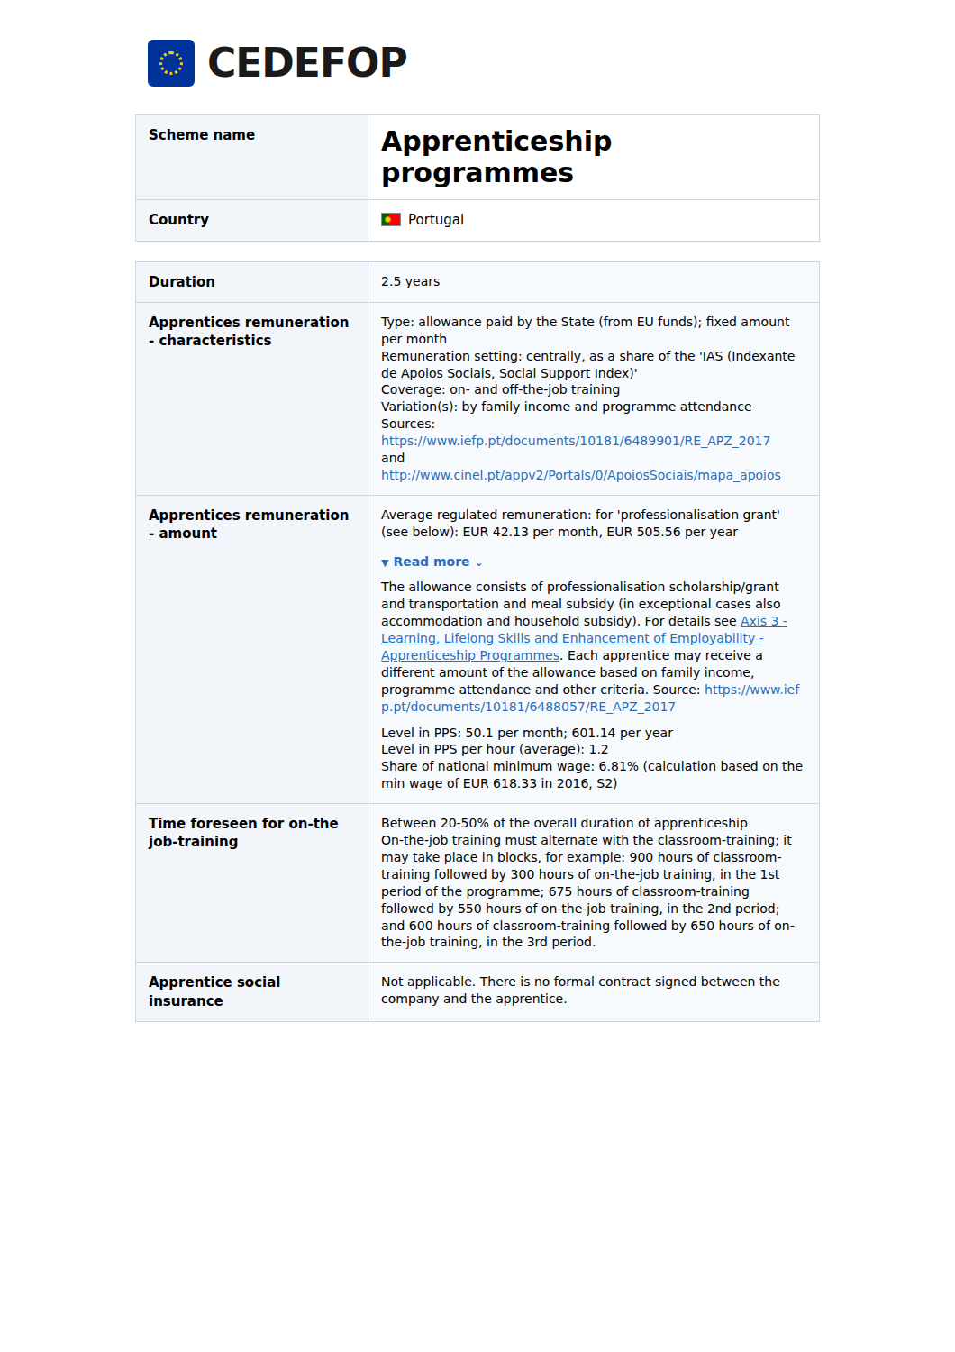CEDEFOP
| Scheme name | Apprenticeship programmes |
| Country | Portugal |
| Duration | 2.5 years |
| Apprentices remuneration - characteristics | Type: allowance paid by the State (from EU funds); fixed amount per month Remuneration setting: centrally, as a share of the 'IAS (Indexante de Apoios Sociais, Social Support Index)' Coverage: on- and off-the-job training Variation(s): by family income and programme attendance Sources: https://www.iefp.pt/documents/10181/6489901/RE_APZ_2017 and http://www.cinel.pt/appv2/Portals/0/ApoiosSociais/mapa_apoios |
| Apprentices remuneration - amount | Average regulated remuneration: for 'professionalisation grant' (see below): EUR 42.13 per month, EUR 505.56 per year ▼ Read more ⌄ The allowance consists of professionalisation scholarship/grant and transportation and meal subsidy (in exceptional cases also accommodation and household subsidy). For details see Axis 3 - Learning, Lifelong Skills and Enhancement of Employability - Apprenticeship Programmes . Each apprentice may receive a different amount of the allowance based on family income, programme attendance and other criteria. Source: https://www.iefp.pt/documents/10181/6488057/RE_APZ_2017 Level in PPS: 50.1 per month; 601.14 per year Level in PPS per hour (average): 1.2 Share of national minimum wage: 6.81% (calculation based on the min wage of EUR 618.33 in 2016, S2) |
| Time foreseen for on-the job-training | Between 20-50% of the overall duration of apprenticeship On-the-job training must alternate with the classroom-training; it may take place in blocks, for example: 900 hours of classroom-training followed by 300 hours of on-the-job training, in the 1st period of the programme; 675 hours of classroom-training followed by 550 hours of on-the-job training, in the 2nd period; and 600 hours of classroom-training followed by 650 hours of on-the-job training, in the 3rd period. |
| Apprentice social insurance | Not applicable. There is no formal contract signed between the company and the apprentice. |